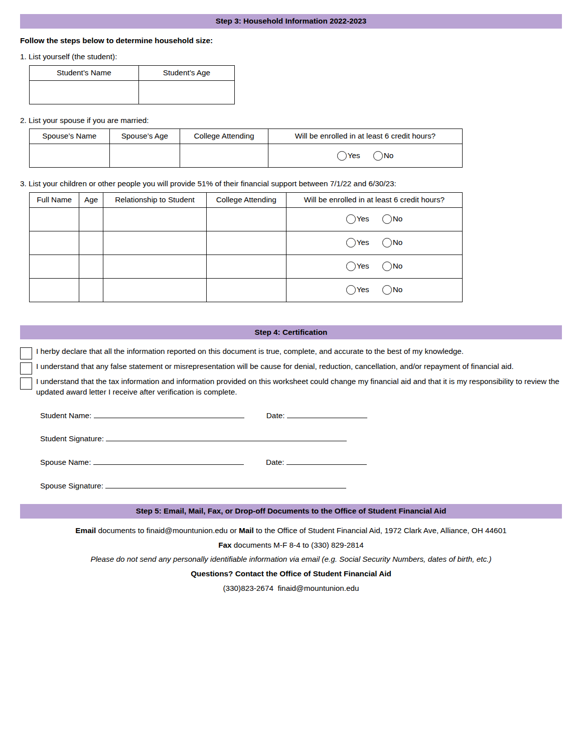Step 3: Household Information 2022-2023
Follow the steps below to determine household size:
1. List yourself (the student):
| Student’s Name | Student’s Age |
| --- | --- |
2. List your spouse if you are married:
| Spouse’s Name | Spouse’s Age | College Attending | Will be enrolled in at least 6 credit hours? |
| --- | --- | --- | --- |
| | | | Yes No |
3. List your children or other people you will provide 51% of their financial support between 7/1/22 and 6/30/23:
| Full Name | Age | Relationship to Student | College Attending | Will be enrolled in at least 6 credit hours? |
| --- | --- | --- | --- | --- |
| | | | | Yes No |
| | | | | Yes No |
| | | | | Yes No |
| | | | | Yes No |
Step 4: Certification
I herby declare that all the information reported on this document is true, complete, and accurate to the best of my knowledge.
I understand that any false statement or misrepresentation will be cause for denial, reduction, cancellation, and/or repayment of financial aid.
I understand that the tax information and information provided on this worksheet could change my financial aid and that it is my responsibility to review the updated award letter I receive after verification is complete.
Student Name: Date:
Student Signature:
Spouse Name: Date:
Spouse Signature:
Step 5: Email, Mail, Fax, or Drop-off Documents to the Office of Student Financial Aid
Email documents to finaid@mountunion.edu or Mail to the Office of Student Financial Aid, 1972 Clark Ave, Alliance, OH 44601
Fax documents M-F 8-4 to (330) 829-2814
Please do not send any personally identifiable information via email (e.g. Social Security Numbers, dates of birth, etc.)
Questions? Contact the Office of Student Financial Aid
(330)823-2674 finaid@mountunion.edu